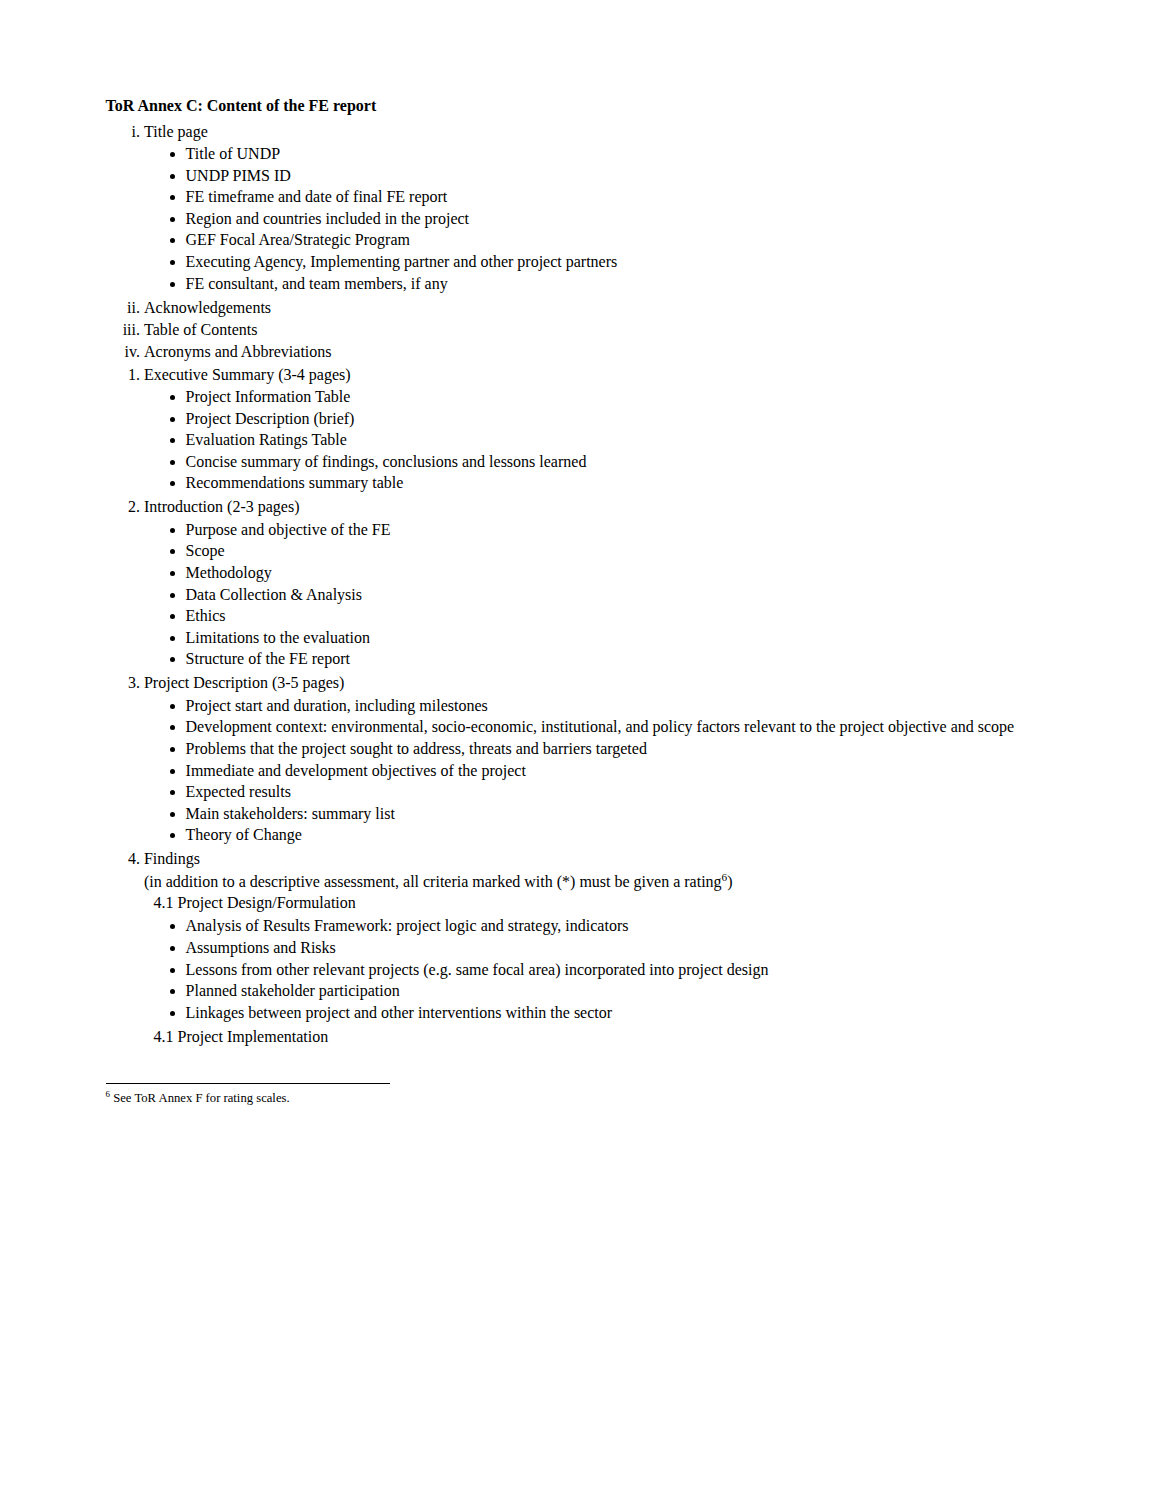ToR Annex C: Content of the FE report
Title page
Title of UNDP
UNDP PIMS ID
FE timeframe and date of final FE report
Region and countries included in the project
GEF Focal Area/Strategic Program
Executing Agency, Implementing partner and other project partners
FE consultant, and team members, if any
Acknowledgements
Table of Contents
Acronyms and Abbreviations
Executive Summary (3-4 pages)
Project Information Table
Project Description (brief)
Evaluation Ratings Table
Concise summary of findings, conclusions and lessons learned
Recommendations summary table
Introduction (2-3 pages)
Purpose and objective of the FE
Scope
Methodology
Data Collection & Analysis
Ethics
Limitations to the evaluation
Structure of the FE report
Project Description (3-5 pages)
Project start and duration, including milestones
Development context: environmental, socio-economic, institutional, and policy factors relevant to the project objective and scope
Problems that the project sought to address, threats and barriers targeted
Immediate and development objectives of the project
Expected results
Main stakeholders: summary list
Theory of Change
Findings
(in addition to a descriptive assessment, all criteria marked with (*) must be given a rating6)
4.1 Project Design/Formulation
Analysis of Results Framework: project logic and strategy, indicators
Assumptions and Risks
Lessons from other relevant projects (e.g. same focal area) incorporated into project design
Planned stakeholder participation
Linkages between project and other interventions within the sector
4.1 Project Implementation
6 See ToR Annex F for rating scales.